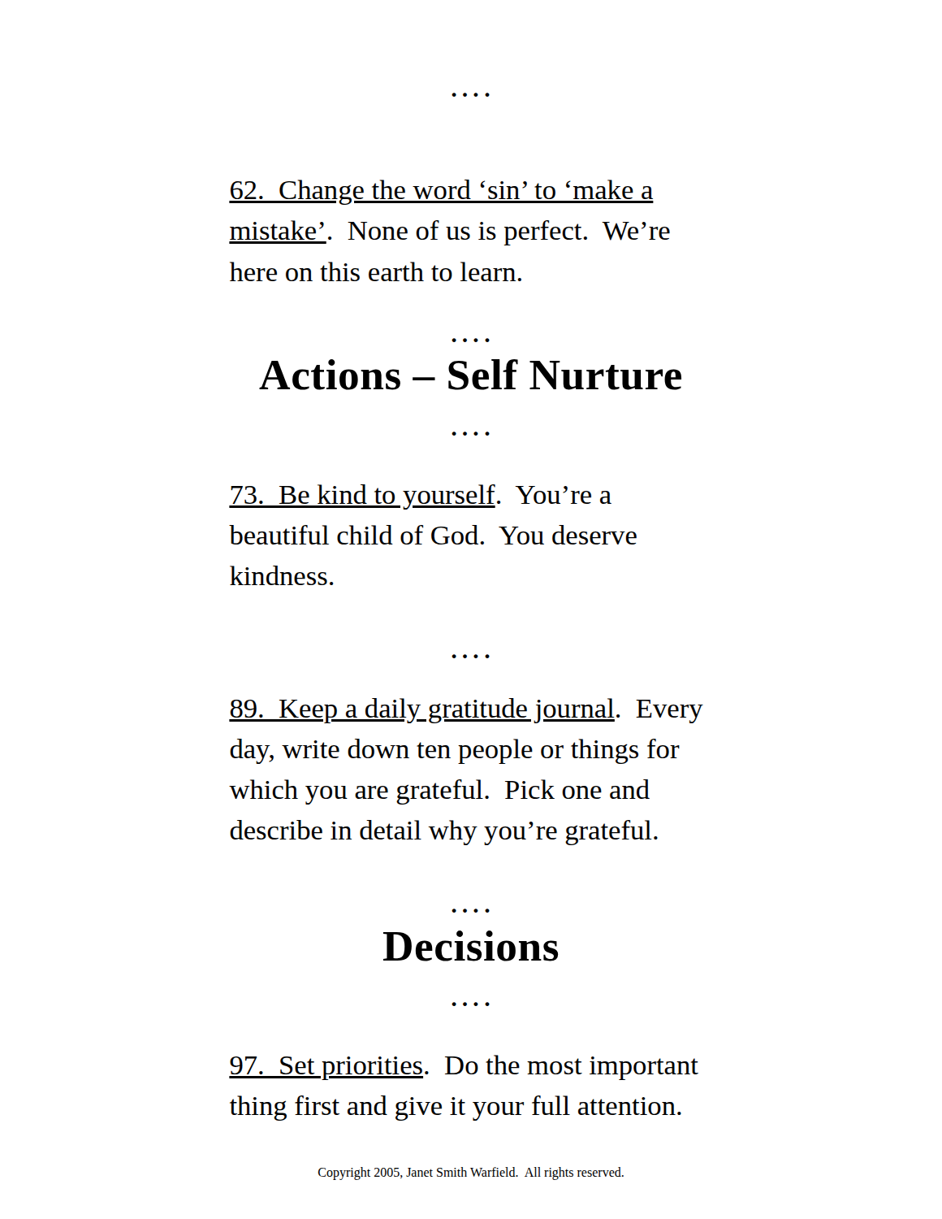….
62. Change the word ‘sin’ to ‘make a mistake’. None of us is perfect. We’re here on this earth to learn.
….
Actions – Self Nurture
….
73. Be kind to yourself. You’re a beautiful child of God. You deserve kindness.
….
89. Keep a daily gratitude journal. Every day, write down ten people or things for which you are grateful. Pick one and describe in detail why you’re grateful.
….
Decisions
….
97. Set priorities. Do the most important thing first and give it your full attention.
Copyright 2005, Janet Smith Warfield. All rights reserved.